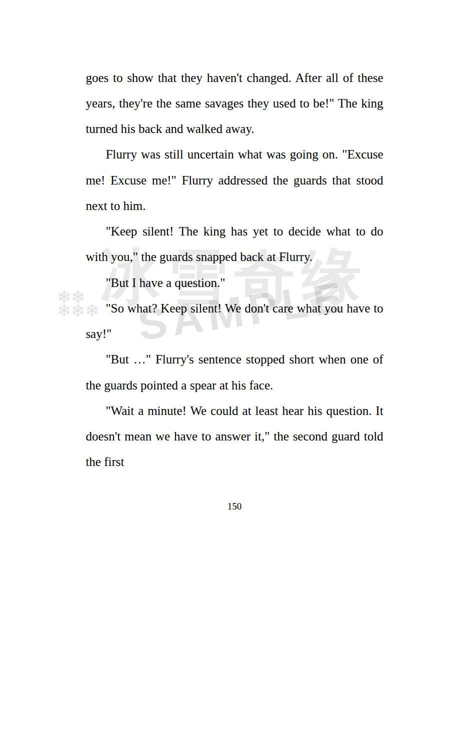冰雪奇缘
SAMPLE
❄❄
❄❄❄
goes to show that they haven't changed. After all of these years, they're the same savages they used to be!" The king turned his back and walked away.
Flurry was still uncertain what was going on. "Excuse me! Excuse me!" Flurry addressed the guards that stood next to him.
"Keep silent! The king has yet to decide what to do with you," the guards snapped back at Flurry.
"But I have a question."
"So what? Keep silent! We don't care what you have to say!"
"But …" Flurry's sentence stopped short when one of the guards pointed a spear at his face.
"Wait a minute! We could at least hear his question. It doesn't mean we have to answer it," the second guard told the first
150